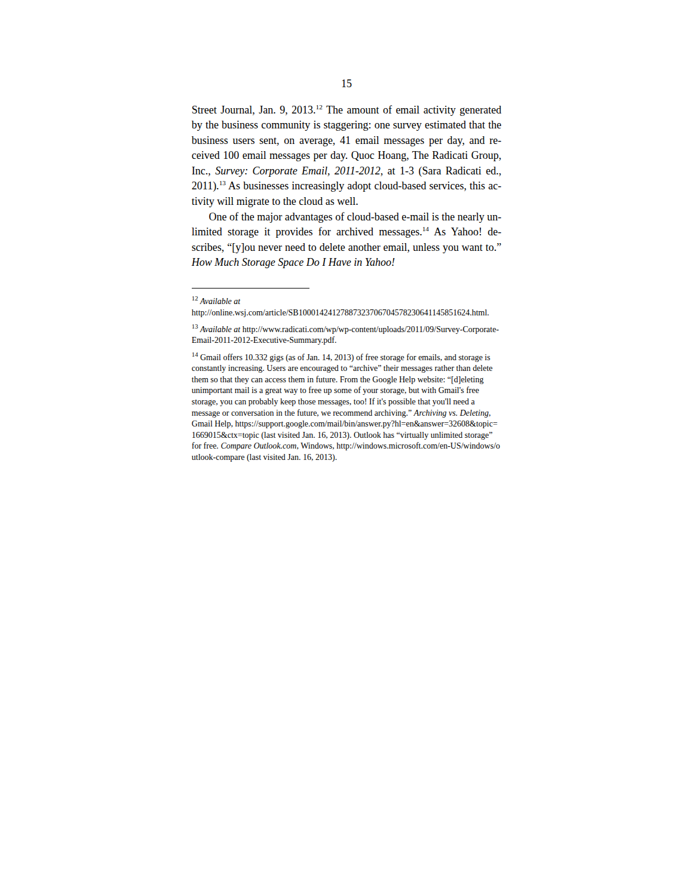15
Street Journal, Jan. 9, 2013.12 The amount of email activity generated by the business community is staggering: one survey estimated that the business users sent, on average, 41 email messages per day, and received 100 email messages per day. Quoc Hoang, The Radicati Group, Inc., Survey: Corporate Email, 2011-2012, at 1-3 (Sara Radicati ed., 2011).13 As businesses increasingly adopt cloud-based services, this activity will migrate to the cloud as well.
One of the major advantages of cloud-based e-mail is the nearly unlimited storage it provides for archived messages.14 As Yahoo! describes, “[y]ou never need to delete another email, unless you want to.” How Much Storage Space Do I Have in Yahoo!
12 Available at
http://online.wsj.com/article/SB10001424127887323706704578230641145851624.html.
13 Available at http://www.radicati.com/wp/wp-content/uploads/2011/09/Survey-Corporate-Email-2011-2012-Executive-Summary.pdf.
14 Gmail offers 10.332 gigs (as of Jan. 14, 2013) of free storage for emails, and storage is constantly increasing. Users are encouraged to “archive” their messages rather than delete them so that they can access them in future. From the Google Help website: “[d]eleting unimportant mail is a great way to free up some of your storage, but with Gmail's free storage, you can probably keep those messages, too! If it's possible that you'll need a message or conversation in the future, we recommend archiving.” Archiving vs. Deleting, Gmail Help, https://support.google.com/mail/bin/answer.py?hl=en&answer=32608&topic=1669015&ctx=topic (last visited Jan. 16, 2013). Outlook has “virtually unlimited storage” for free. Compare Outlook.com, Windows, http://windows.microsoft.com/en-US/windows/outlook-compare (last visited Jan. 16, 2013).